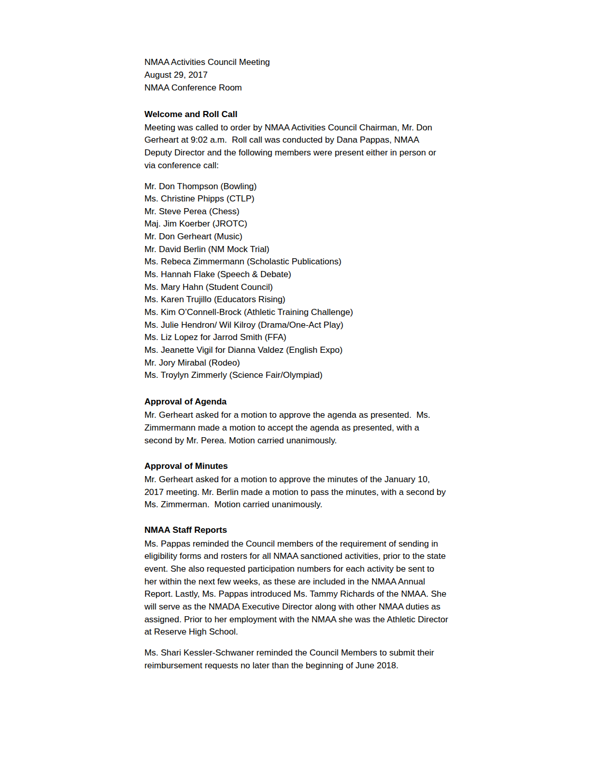NMAA Activities Council Meeting
August 29, 2017
NMAA Conference Room
Welcome and Roll Call
Meeting was called to order by NMAA Activities Council Chairman, Mr. Don Gerheart at 9:02 a.m. Roll call was conducted by Dana Pappas, NMAA Deputy Director and the following members were present either in person or via conference call:
Mr. Don Thompson (Bowling)
Ms. Christine Phipps (CTLP)
Mr. Steve Perea (Chess)
Maj. Jim Koerber (JROTC)
Mr. Don Gerheart (Music)
Mr. David Berlin (NM Mock Trial)
Ms. Rebeca Zimmermann (Scholastic Publications)
Ms. Hannah Flake (Speech & Debate)
Ms. Mary Hahn (Student Council)
Ms. Karen Trujillo (Educators Rising)
Ms. Kim O’Connell-Brock (Athletic Training Challenge)
Ms. Julie Hendron/ Wil Kilroy (Drama/One-Act Play)
Ms. Liz Lopez for Jarrod Smith (FFA)
Ms. Jeanette Vigil for Dianna Valdez (English Expo)
Mr. Jory Mirabal (Rodeo)
Ms. Troylyn Zimmerly (Science Fair/Olympiad)
Approval of Agenda
Mr. Gerheart asked for a motion to approve the agenda as presented. Ms. Zimmermann made a motion to accept the agenda as presented, with a second by Mr. Perea. Motion carried unanimously.
Approval of Minutes
Mr. Gerheart asked for a motion to approve the minutes of the January 10, 2017 meeting. Mr. Berlin made a motion to pass the minutes, with a second by Ms. Zimmerman. Motion carried unanimously.
NMAA Staff Reports
Ms. Pappas reminded the Council members of the requirement of sending in eligibility forms and rosters for all NMAA sanctioned activities, prior to the state event. She also requested participation numbers for each activity be sent to her within the next few weeks, as these are included in the NMAA Annual Report. Lastly, Ms. Pappas introduced Ms. Tammy Richards of the NMAA. She will serve as the NMADA Executive Director along with other NMAA duties as assigned. Prior to her employment with the NMAA she was the Athletic Director at Reserve High School.
Ms. Shari Kessler-Schwaner reminded the Council Members to submit their reimbursement requests no later than the beginning of June 2018.